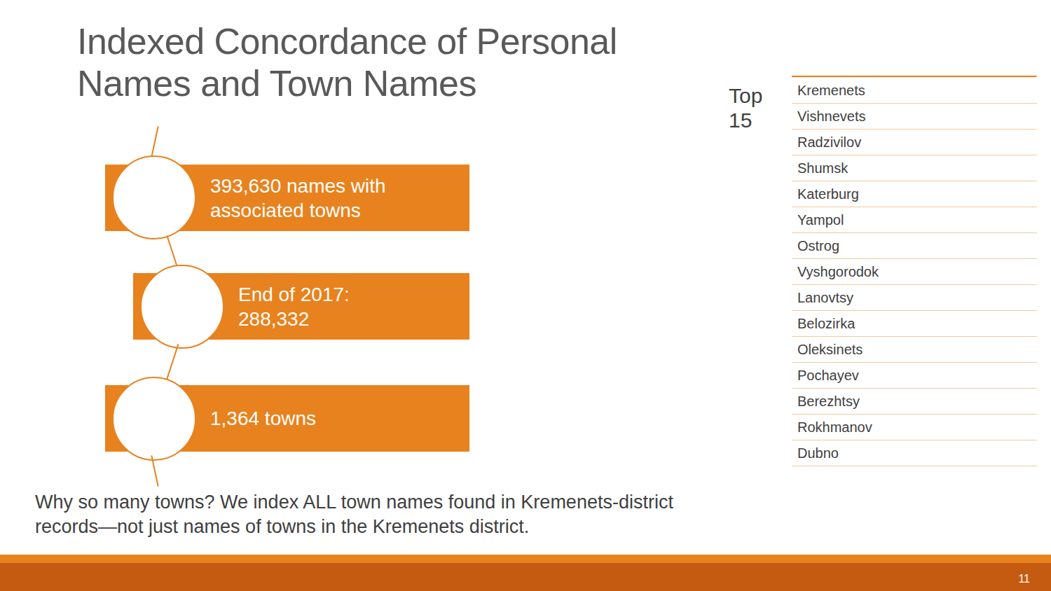Indexed Concordance of Personal Names and Town Names
393,630 names with
associated towns
End of 2017:
288,332
1,364 towns
Why so many towns? We index ALL town names found in Kremenets-district records—not just names of towns in the Kremenets district.
Top
15
Kremenets
Vishnevets
Radzivilov
Shumsk
Katerburg
Yampol
Ostrog
Vyshgorodok
Lanovtsy
Belozirka
Oleksinets
Pochayev
Berezhtsy
Rokhmanov
Dubno
11